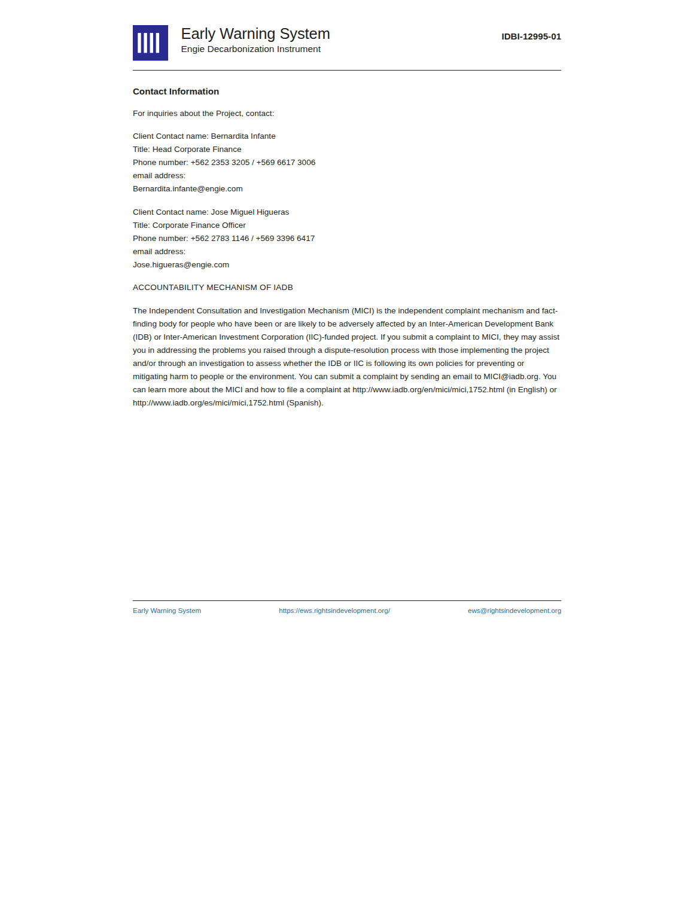Early Warning System
Engie Decarbonization Instrument
IDBI-12995-01
Contact Information
For inquiries about the Project, contact:
Client Contact name: Bernardita Infante Title: Head Corporate Finance Phone number: +562 2353 3205 / +569 6617 3006 email address: Bernardita.infante@engie.com
Client Contact name: Jose Miguel Higueras Title: Corporate Finance Officer Phone number: +562 2783 1146 / +569 3396 6417 email address: Jose.higueras@engie.com
ACCOUNTABILITY MECHANISM OF IADB
The Independent Consultation and Investigation Mechanism (MICI) is the independent complaint mechanism and fact-finding body for people who have been or are likely to be adversely affected by an Inter-American Development Bank (IDB) or Inter-American Investment Corporation (IIC)-funded project. If you submit a complaint to MICI, they may assist you in addressing the problems you raised through a dispute-resolution process with those implementing the project and/or through an investigation to assess whether the IDB or IIC is following its own policies for preventing or mitigating harm to people or the environment. You can submit a complaint by sending an email to MICI@iadb.org. You can learn more about the MICI and how to file a complaint at http://www.iadb.org/en/mici/mici,1752.html (in English) or http://www.iadb.org/es/mici/mici,1752.html (Spanish).
Early Warning System
https://ews.rightsindevelopment.org/
ews@rightsindevelopment.org